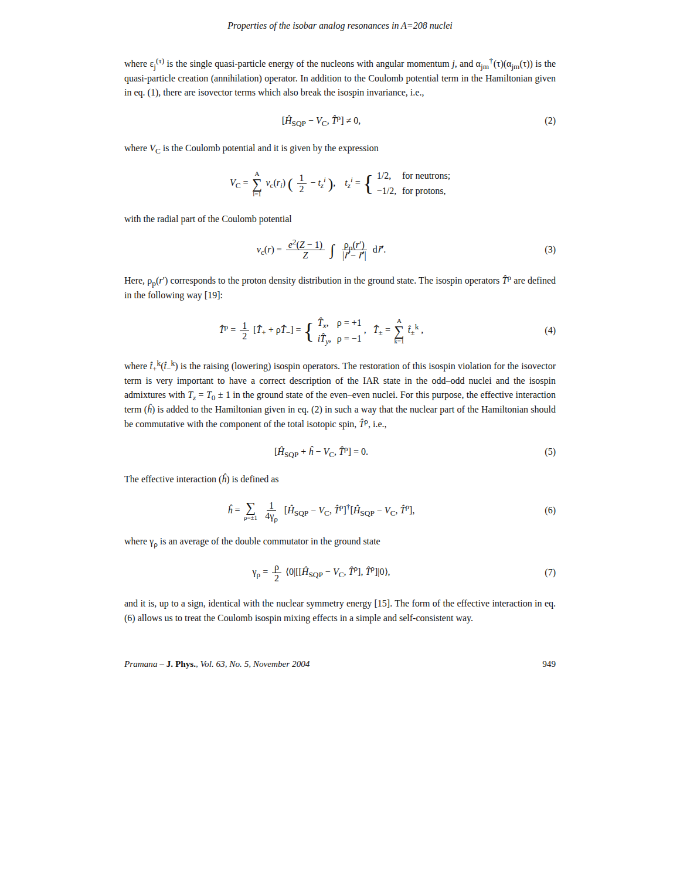Properties of the isobar analog resonances in A=208 nuclei
where εj(τ) is the single quasi-particle energy of the nucleons with angular momentum j, and αjm†(τ)(αjm(τ)) is the quasi-particle creation (annihilation) operator. In addition to the Coulomb potential term in the Hamiltonian given in eq. (1), there are isovector terms which also break the isospin invariance, i.e.,
[ĤSQP − VC, T̂ρ] ≠ 0,
(2)
where VC is the Coulomb potential and it is given by the expression
VC = A∑i=1 vc(ri) ( 12 − tzi ), tzi = { 1/2, for neutrons; −1/2, for protons,
with the radial part of the Coulomb potential
vc(r) = e2(Z − 1) Z ∫ ρp(r′)|r⃗ − r⃗′| dr⃗′.
(3)
Here, ρp(r′) corresponds to the proton density distribution in the ground state. The isospin operators T̂ρ are defined in the following way [19]:
T̂ρ = 12 [T̂+ + ρT̂−] = { T̂x, ρ = +1 iT̂y, ρ = −1 , T̂± = A∑k=1 t̂±k ,
(4)
where t̂+k(t̂−k) is the raising (lowering) isospin operators. The restoration of this isospin violation for the isovector term is very important to have a correct description of the IAR state in the odd–odd nuclei and the isospin admixtures with Tz = T0 ± 1 in the ground state of the even–even nuclei. For this purpose, the effective interaction term (ĥ) is added to the Hamiltonian given in eq. (2) in such a way that the nuclear part of the Hamiltonian should be commutative with the component of the total isotopic spin, T̂ρ, i.e.,
[ĤSQP + ĥ − VC, T̂ρ] = 0.
(5)
The effective interaction (ĥ) is defined as
ĥ = ∑ρ=±1 14γρ [ĤSQP − VC, T̂ρ]†[ĤSQP − VC, T̂ρ],
(6)
where γρ is an average of the double commutator in the ground state
γρ = ρ 2 ⟨0|[[ĤSQP − VC, T̂ρ], T̂ρ]|0⟩,
(7)
and it is, up to a sign, identical with the nuclear symmetry energy [15]. The form of the effective interaction in eq. (6) allows us to treat the Coulomb isospin mixing effects in a simple and self-consistent way.
Pramana – J. Phys., Vol. 63, No. 5, November 2004 949